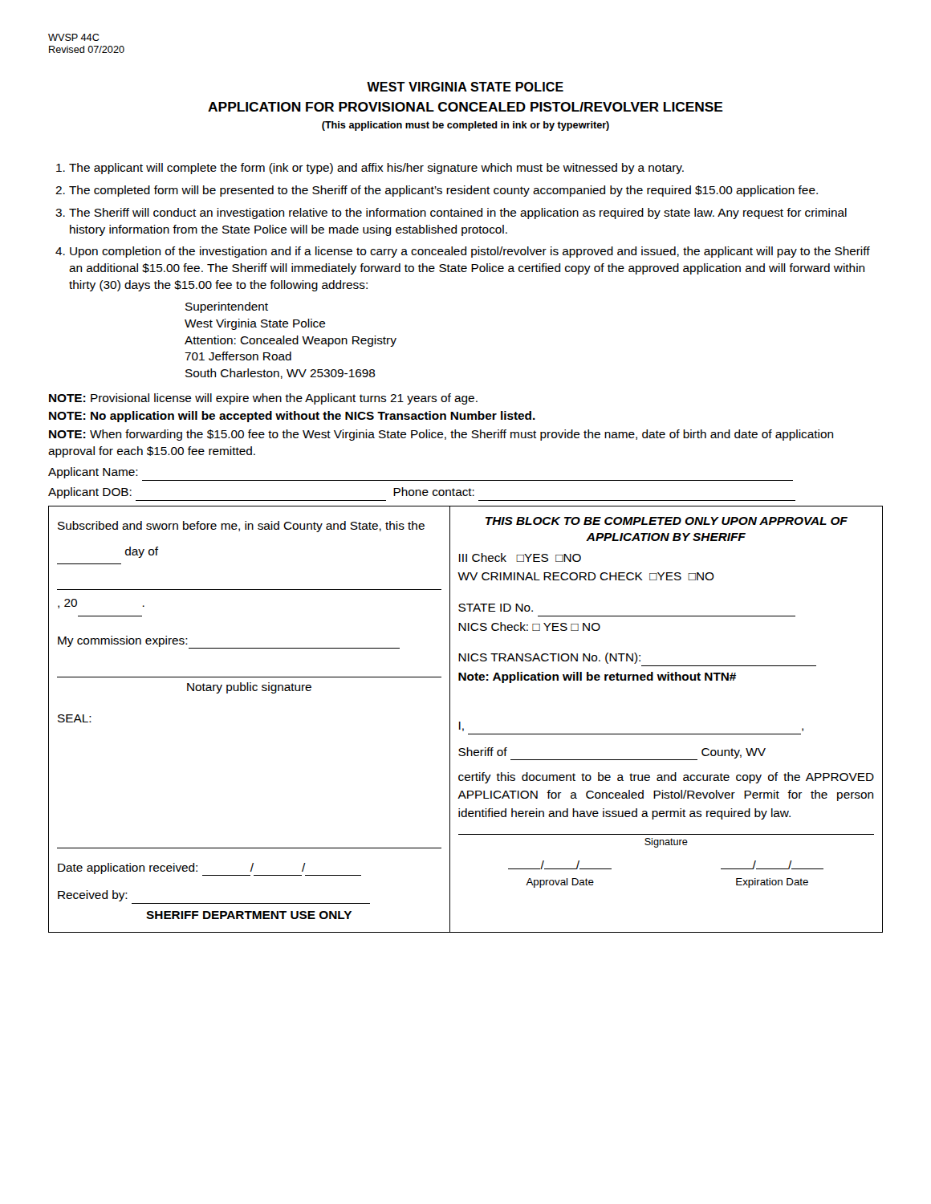WVSP 44C
Revised 07/2020
WEST VIRGINIA STATE POLICE
APPLICATION FOR PROVISIONAL CONCEALED PISTOL/REVOLVER LICENSE
(This application must be completed in ink or by typewriter)
The applicant will complete the form (ink or type) and affix his/her signature which must be witnessed by a notary.
The completed form will be presented to the Sheriff of the applicant’s resident county accompanied by the required $15.00 application fee.
The Sheriff will conduct an investigation relative to the information contained in the application as required by state law. Any request for criminal history information from the State Police will be made using established protocol.
Upon completion of the investigation and if a license to carry a concealed pistol/revolver is approved and issued, the applicant will pay to the Sheriff an additional $15.00 fee. The Sheriff will immediately forward to the State Police a certified copy of the approved application and will forward within thirty (30) days the $15.00 fee to the following address:
Superintendent
West Virginia State Police
Attention: Concealed Weapon Registry
701 Jefferson Road
South Charleston, WV 25309-1698
NOTE: Provisional license will expire when the Applicant turns 21 years of age.
NOTE: No application will be accepted without the NICS Transaction Number listed.
NOTE: When forwarding the $15.00 fee to the West Virginia State Police, the Sheriff must provide the name, date of birth and date of application approval for each $15.00 fee remitted.
Applicant Name:
Applicant DOB: Phone contact:
| Subscribed and sworn before me, in said County and State, this the day of , 20 . My commission expires: Notary public signature SEAL: Date application received: / / Received by: SHERIFF DEPARTMENT USE ONLY | THIS BLOCK TO BE COMPLETED ONLY UPON APPROVAL OF APPLICATION BY SHERIFF III Check □ YES □ NO WV CRIMINAL RECORD CHECK □ YES □ NO STATE ID No. NICS Check: □ YES □ NO NICS TRANSACTION No. (NTN): Note: Application will be returned without NTN# I, , Sheriff of County, WV certify this document to be a true and accurate copy of the APPROVED APPLICATION for a Concealed Pistol/Revolver Permit for the person identified herein and have issued a permit as required by law. Signature / / Approval Date / / Expiration Date |